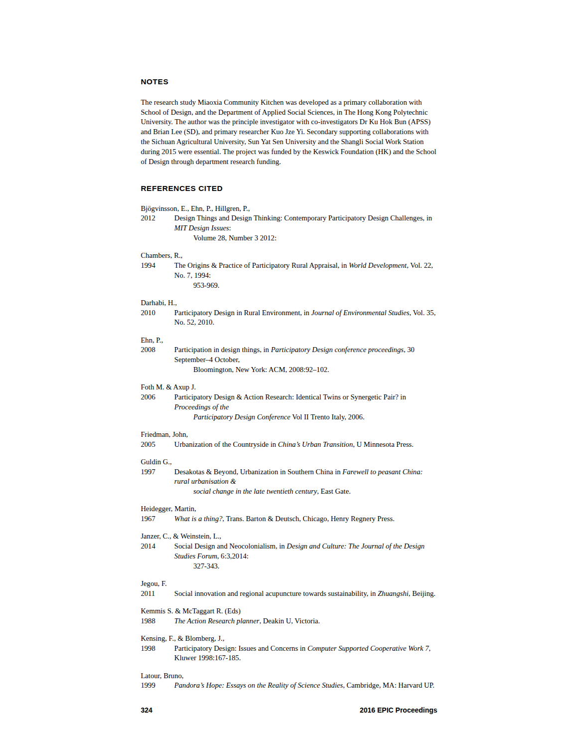NOTES
The research study Miaoxia Community Kitchen was developed as a primary collaboration with School of Design, and the Department of Applied Social Sciences, in The Hong Kong Polytechnic University. The author was the principle investigator with co-investigators Dr Ku Hok Bun (APSS) and Brian Lee (SD), and primary researcher Kuo Jze Yi. Secondary supporting collaborations with the Sichuan Agricultural University, Sun Yat Sen University and the Shangli Social Work Station during 2015 were essential. The project was funded by the Keswick Foundation (HK) and the School of Design through department research funding.
REFERENCES CITED
Bjögvinsson, E., Ehn, P., Hillgren, P.,
2012
Design Things and Design Thinking: Contemporary Participatory Design Challenges, in MIT Design Issues:Volume 28, Number 3 2012:
Chambers, R.,
1994
The Origins & Practice of Participatory Rural Appraisal, in World Development, Vol. 22, No. 7, 1994:953-969.
Darhabi, H.,
2010
Participatory Design in Rural Environment, in Journal of Environmental Studies, Vol. 35, No. 52, 2010.
Ehn, P.,
2008
Participation in design things, in Participatory Design conference proceedings, 30 September–4 October,Bloomington, New York: ACM, 2008:92–102.
Foth M. & Axup J.
2006
Participatory Design & Action Research: Identical Twins or Synergetic Pair? in Proceedings of the Participatory Design Conference Vol II Trento Italy, 2006.
Friedman, John,
2005
Urbanization of the Countryside in China’s Urban Transition, U Minnesota Press.
Guldin G.,
1997
Desakotas & Beyond, Urbanization in Southern China in Farewell to peasant China: rural urbanisation &social change in the late twentieth century, East Gate.
Heidegger, Martin,
1967
What is a thing?, Trans. Barton & Deutsch, Chicago, Henry Regnery Press.
Janzer, C., & Weinstein, L.,
2014
Social Design and Neocolonialism, in Design and Culture: The Journal of the Design Studies Forum, 6:3,2014:327-343.
Jegou, F.
2011
Social innovation and regional acupuncture towards sustainability, in Zhuangshi, Beijing.
Kemmis S. & McTaggart R. (Eds)
1988
The Action Research planner, Deakin U, Victoria.
Kensing, F., & Blomberg, J.,
1998
Participatory Design: Issues and Concerns in Computer Supported Cooperative Work 7, Kluwer 1998:167-185.
Latour, Bruno,
1999
Pandora’s Hope: Essays on the Reality of Science Studies, Cambridge, MA: Harvard UP.
324 2016 EPIC Proceedings